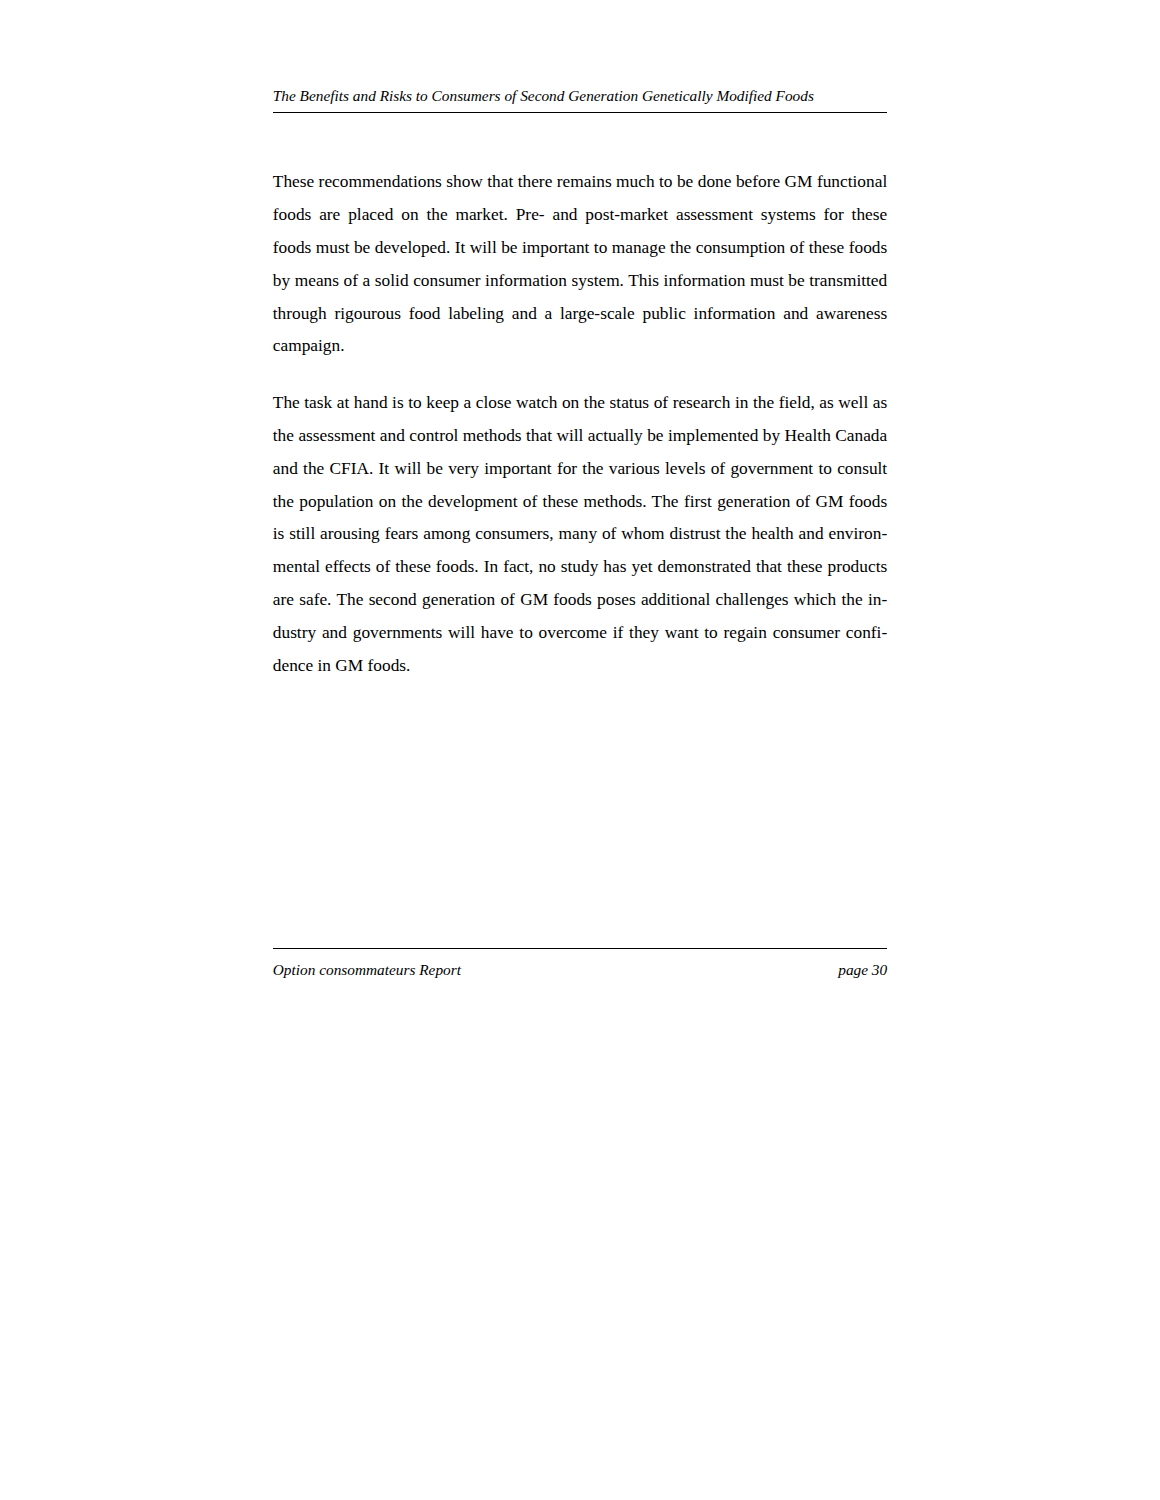The Benefits and Risks to Consumers of Second Generation Genetically Modified Foods
These recommendations show that there remains much to be done before GM functional foods are placed on the market. Pre- and post-market assessment systems for these foods must be developed. It will be important to manage the consumption of these foods by means of a solid consumer information system. This information must be transmitted through rigourous food labeling and a large-scale public information and awareness campaign.
The task at hand is to keep a close watch on the status of research in the field, as well as the assessment and control methods that will actually be implemented by Health Canada and the CFIA. It will be very important for the various levels of government to consult the population on the development of these methods. The first generation of GM foods is still arousing fears among consumers, many of whom distrust the health and environmental effects of these foods. In fact, no study has yet demonstrated that these products are safe. The second generation of GM foods poses additional challenges which the industry and governments will have to overcome if they want to regain consumer confidence in GM foods.
Option consommateurs Report page 30